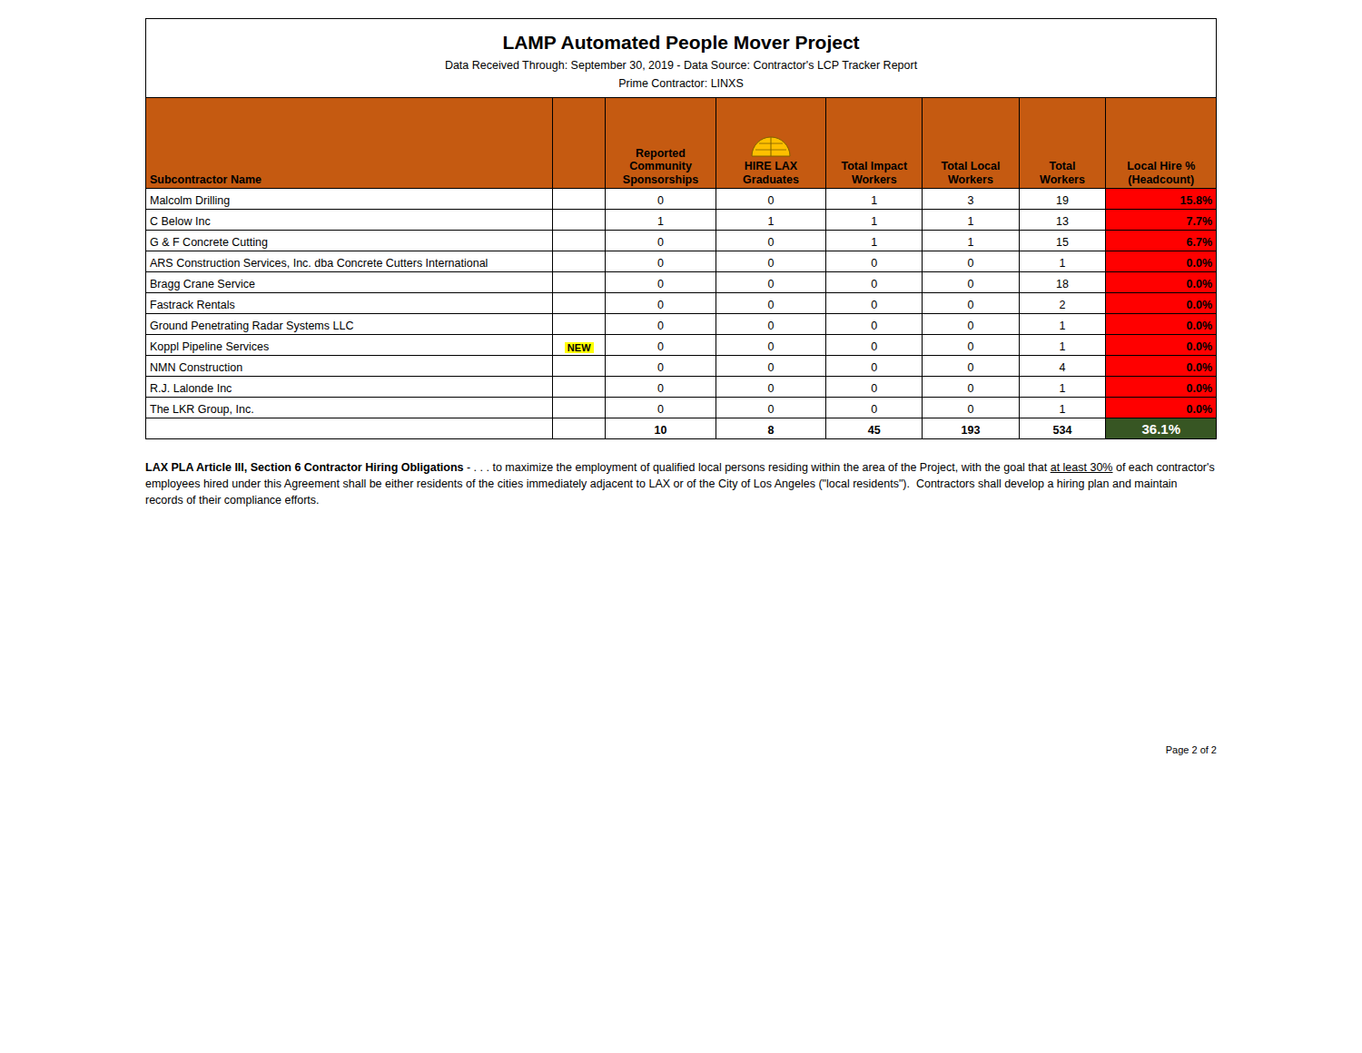LAMP Automated People Mover Project
Data Received Through: September 30, 2019 - Data Source: Contractor's LCP Tracker Report
Prime Contractor: LINXS
| Subcontractor Name | | Reported Community Sponsorships | HIRE LAX Graduates | Total Impact Workers | Total Local Workers | Total Workers | Local Hire % (Headcount) |
| --- | --- | --- | --- | --- | --- | --- | --- |
| Malcolm Drilling | | 0 | 0 | 1 | 3 | 19 | 15.8% |
| C Below Inc | | 1 | 1 | 1 | 1 | 13 | 7.7% |
| G & F Concrete Cutting | | 0 | 0 | 1 | 1 | 15 | 6.7% |
| ARS Construction Services, Inc. dba Concrete Cutters International | | 0 | 0 | 0 | 0 | 1 | 0.0% |
| Bragg Crane Service | | 0 | 0 | 0 | 0 | 18 | 0.0% |
| Fastrack Rentals | | 0 | 0 | 0 | 0 | 2 | 0.0% |
| Ground Penetrating Radar Systems LLC | | 0 | 0 | 0 | 0 | 1 | 0.0% |
| Koppl Pipeline Services | NEW | 0 | 0 | 0 | 0 | 1 | 0.0% |
| NMN Construction | | 0 | 0 | 0 | 0 | 4 | 0.0% |
| R.J. Lalonde Inc | | 0 | 0 | 0 | 0 | 1 | 0.0% |
| The LKR Group, Inc. | | 0 | 0 | 0 | 0 | 1 | 0.0% |
| | | 10 | 8 | 45 | 193 | 534 | 36.1% |
LAX PLA Article III, Section 6 Contractor Hiring Obligations - . . . to maximize the employment of qualified local persons residing within the area of the Project, with the goal that at least 30% of each contractor's employees hired under this Agreement shall be either residents of the cities immediately adjacent to LAX or of the City of Los Angeles ("local residents"). Contractors shall develop a hiring plan and maintain records of their compliance efforts.
Page 2 of 2